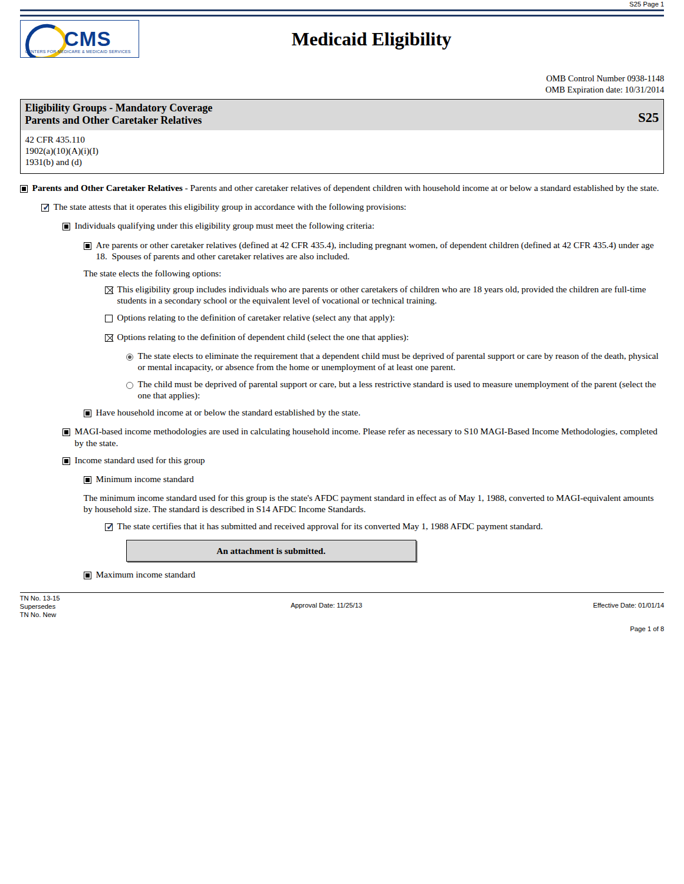S25 Page 1
CMS
CENTERS FOR MEDICARE & MEDICAID SERVICES
Medicaid Eligibility
OMB Control Number 0938-1148
OMB Expiration date: 10/31/2014
Eligibility Groups - Mandatory Coverage
Parents and Other Caretaker Relatives
S25
42 CFR 435.110
1902(a)(10)(A)(i)(I)
1931(b) and (d)
Parents and Other Caretaker Relatives - Parents and other caretaker relatives of dependent children with household income at or below a standard established by the state.
The state attests that it operates this eligibility group in accordance with the following provisions:
Individuals qualifying under this eligibility group must meet the following criteria:
Are parents or other caretaker relatives (defined at 42 CFR 435.4), including pregnant women, of dependent children (defined at 42 CFR 435.4) under age 18. Spouses of parents and other caretaker relatives are also included.
The state elects the following options:
This eligibility group includes individuals who are parents or other caretakers of children who are 18 years old, provided the children are full-time students in a secondary school or the equivalent level of vocational or technical training.
Options relating to the definition of caretaker relative (select any that apply):
Options relating to the definition of dependent child (select the one that applies):
The state elects to eliminate the requirement that a dependent child must be deprived of parental support or care by reason of the death, physical or mental incapacity, or absence from the home or unemployment of at least one parent.
The child must be deprived of parental support or care, but a less restrictive standard is used to measure unemployment of the parent (select the one that applies):
Have household income at or below the standard established by the state.
MAGI-based income methodologies are used in calculating household income. Please refer as necessary to S10 MAGI-Based Income Methodologies, completed by the state.
Income standard used for this group
Minimum income standard
The minimum income standard used for this group is the state's AFDC payment standard in effect as of May 1, 1988, converted to MAGI-equivalent amounts by household size. The standard is described in S14 AFDC Income Standards.
The state certifies that it has submitted and received approval for its converted May 1, 1988 AFDC payment standard.
An attachment is submitted.
Maximum income standard
TN No. 13-15
Supersedes
TN No. New
Approval Date: 11/25/13
Effective Date: 01/01/14
Page 1 of 8